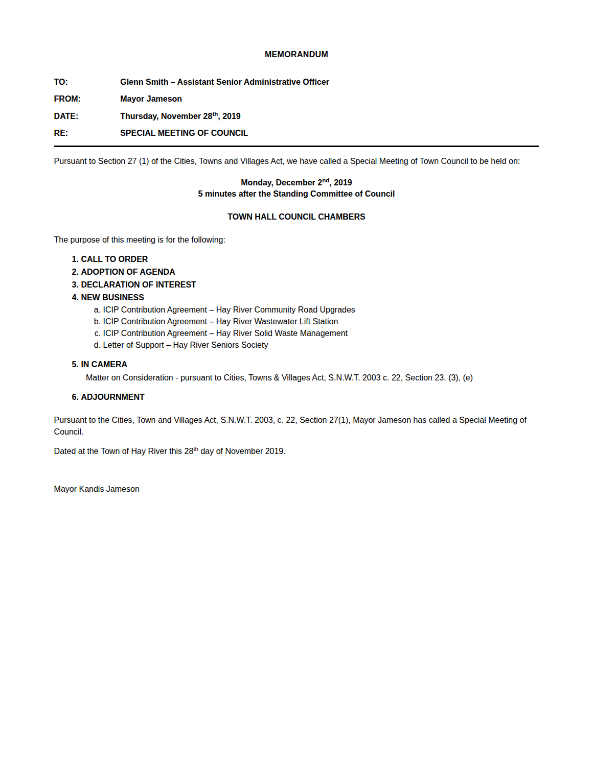MEMORANDUM
| TO: | Glenn Smith – Assistant Senior Administrative Officer |
| FROM: | Mayor Jameson |
| DATE: | Thursday, November 28 th , 2019 |
| RE: | SPECIAL MEETING OF COUNCIL |
Pursuant to Section 27 (1) of the Cities, Towns and Villages Act, we have called a Special Meeting of Town Council to be held on:
Monday, December 2nd, 2019 5 minutes after the Standing Committee of Council
TOWN HALL COUNCIL CHAMBERS
The purpose of this meeting is for the following:
CALL TO ORDER
ADOPTION OF AGENDA
DECLARATION OF INTEREST
NEW BUSINESS
ICIP Contribution Agreement – Hay River Community Road Upgrades
ICIP Contribution Agreement – Hay River Wastewater Lift Station
ICIP Contribution Agreement – Hay River Solid Waste Management
Letter of Support – Hay River Seniors Society
IN CAMERA
Matter on Consideration - pursuant to Cities, Towns & Villages Act, S.N.W.T. 2003 c. 22, Section 23. (3), (e)
ADJOURNMENT
Pursuant to the Cities, Town and Villages Act, S.N.W.T. 2003, c. 22, Section 27(1), Mayor Jameson has called a Special Meeting of Council.
Dated at the Town of Hay River this 28th day of November 2019.
Mayor Kandis Jameson